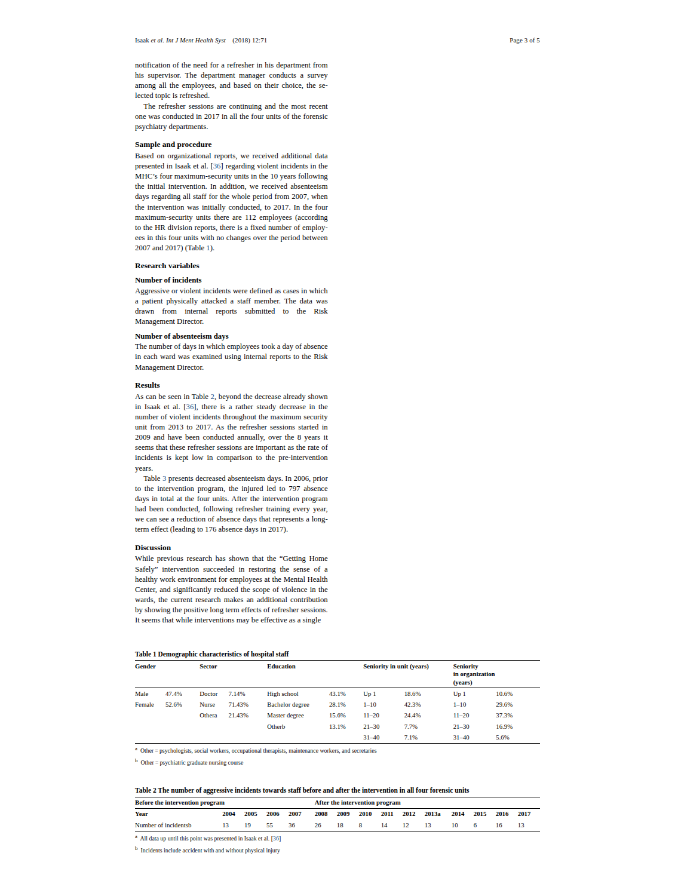Isaak et al. Int J Ment Health Syst (2018) 12:71
Page 3 of 5
notification of the need for a refresher in his department from his supervisor. The department manager conducts a survey among all the employees, and based on their choice, the selected topic is refreshed.
The refresher sessions are continuing and the most recent one was conducted in 2017 in all the four units of the forensic psychiatry departments.
Sample and procedure
Based on organizational reports, we received additional data presented in Isaak et al. [36] regarding violent incidents in the MHC’s four maximum-security units in the 10 years following the initial intervention. In addition, we received absenteeism days regarding all staff for the whole period from 2007, when the intervention was initially conducted, to 2017. In the four maximum-security units there are 112 employees (according to the HR division reports, there is a fixed number of employees in this four units with no changes over the period between 2007 and 2017) (Table 1).
Research variables
Number of incidents
Aggressive or violent incidents were defined as cases in which a patient physically attacked a staff member. The data was drawn from internal reports submitted to the Risk Management Director.
Number of absenteeism days
The number of days in which employees took a day of absence in each ward was examined using internal reports to the Risk Management Director.
Results
As can be seen in Table 2, beyond the decrease already shown in Isaak et al. [36], there is a rather steady decrease in the number of violent incidents throughout the maximum security unit from 2013 to 2017. As the refresher sessions started in 2009 and have been conducted annually, over the 8 years it seems that these refresher sessions are important as the rate of incidents is kept low in comparison to the pre-intervention years.
Table 3 presents decreased absenteeism days. In 2006, prior to the intervention program, the injured led to 797 absence days in total at the four units. After the intervention program had been conducted, following refresher training every year, we can see a reduction of absence days that represents a long-term effect (leading to 176 absence days in 2017).
Discussion
While previous research has shown that the “Getting Home Safely” intervention succeeded in restoring the sense of a healthy work environment for employees at the Mental Health Center, and significantly reduced the scope of violence in the wards, the current research makes an additional contribution by showing the positive long term effects of refresher sessions. It seems that while interventions may be effective as a single
Table 1 Demographic characteristics of hospital staff
| Gender | | Sector | | Education | | Seniority in unit (years) | | Seniority in organization (years) |
| --- | --- | --- | --- | --- | --- | --- | --- | --- |
| Male | 47.4% | | Doctor | 7.14% | | High school | 43.1% | | Up 1 | 18.6% | | Up 1 | 10.6% |
| Female | 52.6% | | Nurse | 71.43% | | Bachelor degree | 28.1% | | 1–10 | 42.3% | | 1–10 | 29.6% |
| | | | Other a | 21.43% | | Master degree | 15.6% | | 11–20 | 24.4% | | 11–20 | 37.3% |
| | | | | | | Other b | 13.1% | | 21–30 | 7.7% | | 21–30 | 16.9% |
| | | | | | | | | | 31–40 | 7.1% | | 31–40 | 5.6% |
a Other = psychologists, social workers, occupational therapists, maintenance workers, and secretaries
b Other = psychiatric graduate nursing course
Table 2 The number of aggressive incidents towards staff before and after the intervention in all four forensic units
| Before the intervention program | | After the intervention program |
| --- | --- | --- |
| Year | 2004 | 2005 | 2006 | 2007 | | 2008 | 2009 | 2010 | 2011 | 2012 | 2013 a | 2014 | 2015 | 2016 | 2017 |
| Number of incidents b | 13 | 19 | 55 | 36 | | 26 | 18 | 8 | 14 | 12 | 13 | 10 | 6 | 16 | 13 |
a All data up until this point was presented in Isaak et al. [36]
b Incidents include accident with and without physical injury